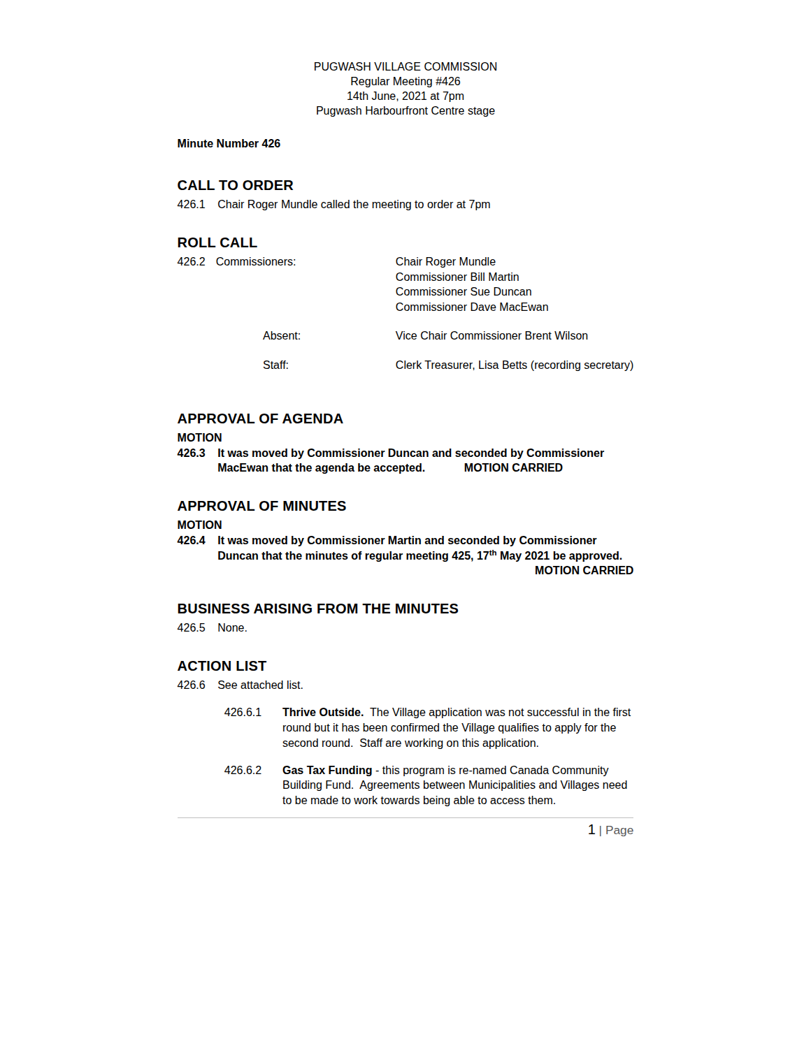PUGWASH VILLAGE COMMISSION
Regular Meeting #426
14th June, 2021 at 7pm
Pugwash Harbourfront Centre stage
Minute Number 426
CALL TO ORDER
426.1
Chair Roger Mundle called the meeting to order at 7pm
ROLL CALL
| 426.2 | Commissioners: | Chair Roger Mundle |
| | | Commissioner Bill Martin |
| | | Commissioner Sue Duncan |
| | | Commissioner Dave MacEwan |
| | Absent: | Vice Chair Commissioner Brent Wilson |
| | Staff: | Clerk Treasurer, Lisa Betts (recording secretary) |
APPROVAL OF AGENDA
MOTION
426.3
It was moved by Commissioner Duncan and seconded by Commissioner MacEwan that the agenda be accepted. MOTION CARRIED
APPROVAL OF MINUTES
MOTION
426.4
It was moved by Commissioner Martin and seconded by Commissioner Duncan that the minutes of regular meeting 425, 17th May 2021 be approved. MOTION CARRIED
BUSINESS ARISING FROM THE MINUTES
426.5
None.
ACTION LIST
426.6
See attached list.
426.6.1
Thrive Outside. The Village application was not successful in the first round but it has been confirmed the Village qualifies to apply for the second round. Staff are working on this application.
426.6.2
Gas Tax Funding - this program is re-named Canada Community Building Fund. Agreements between Municipalities and Villages need to be made to work towards being able to access them.
1 | Page